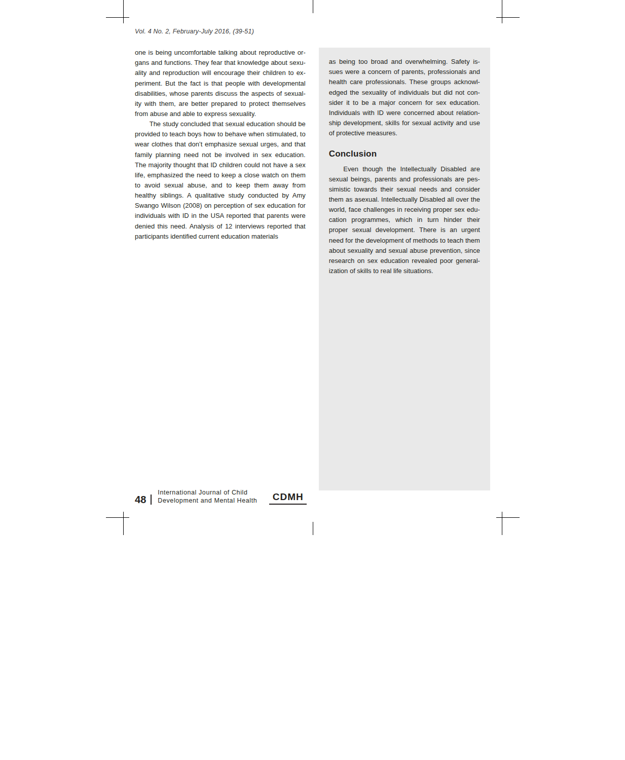Vol. 4 No. 2, February-July 2016, (39-51)
one is being uncomfortable talking about reproductive organs and functions. They fear that knowledge about sexuality and reproduction will encourage their children to experiment. But the fact is that people with developmental disabilities, whose parents discuss the aspects of sexuality with them, are better prepared to protect themselves from abuse and able to express sexuality.
The study concluded that sexual education should be provided to teach boys how to behave when stimulated, to wear clothes that don’t emphasize sexual urges, and that family planning need not be involved in sex education. The majority thought that ID children could not have a sex life, emphasized the need to keep a close watch on them to avoid sexual abuse, and to keep them away from healthy siblings. A qualitative study conducted by Amy Swango Wilson (2008) on perception of sex education for individuals with ID in the USA reported that parents were denied this need. Analysis of 12 interviews reported that participants identified current education materials
as being too broad and overwhelming. Safety issues were a concern of parents, professionals and health care professionals. These groups acknowledged the sexuality of individuals but did not consider it to be a major concern for sex education. Individuals with ID were concerned about relationship development, skills for sexual activity and use of protective measures.
Conclusion
Even though the Intellectually Disabled are sexual beings, parents and professionals are pessimistic towards their sexual needs and consider them as asexual. Intellectually Disabled all over the world, face challenges in receiving proper sex education programmes, which in turn hinder their proper sexual development. There is an urgent need for the development of methods to teach them about sexuality and sexual abuse prevention, since research on sex education revealed poor generalization of skills to real life situations.
48
International Journal of Child
Development and Mental Health
CDMH